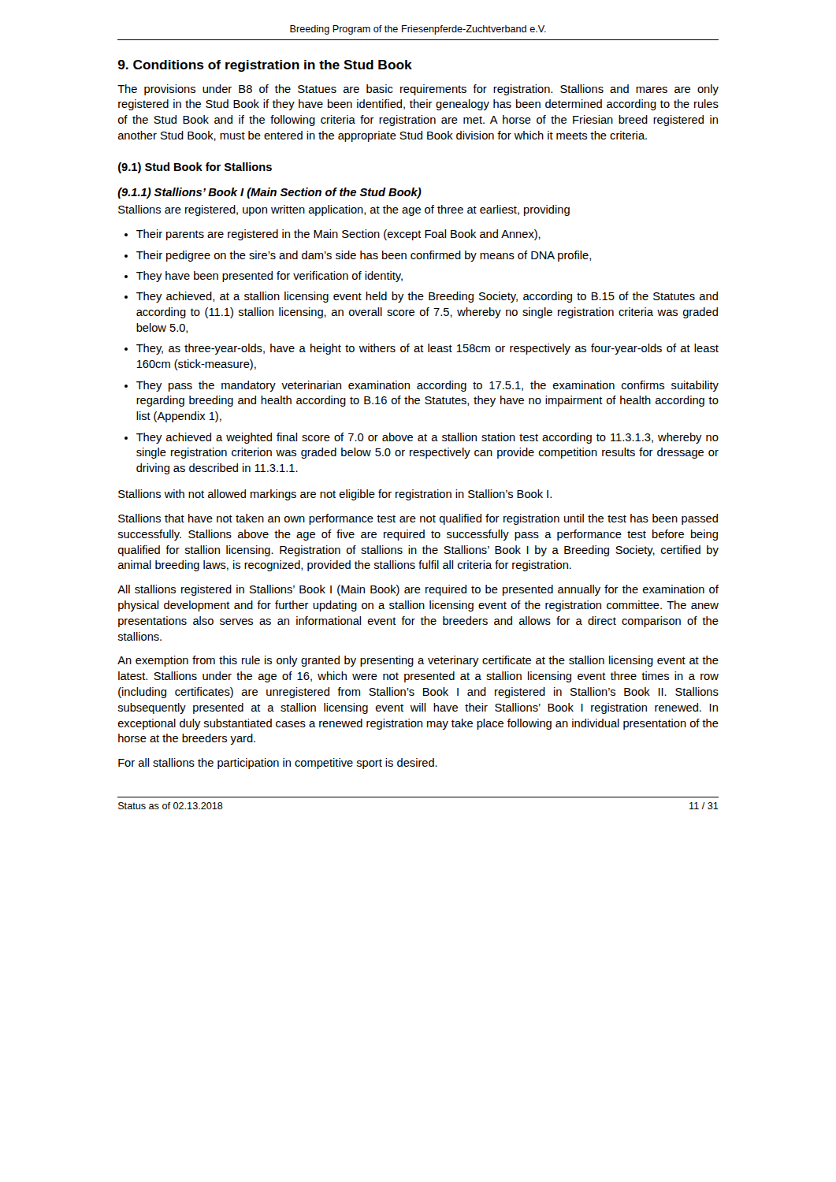Breeding Program of the Friesenpferde-Zuchtverband e.V.
9. Conditions of registration in the Stud Book
The provisions under B8 of the Statues are basic requirements for registration. Stallions and mares are only registered in the Stud Book if they have been identified, their genealogy has been determined according to the rules of the Stud Book and if the following criteria for registration are met. A horse of the Friesian breed registered in another Stud Book, must be entered in the appropriate Stud Book division for which it meets the criteria.
(9.1) Stud Book for Stallions
(9.1.1) Stallions’ Book I (Main Section of the Stud Book)
Stallions are registered, upon written application, at the age of three at earliest, providing
Their parents are registered in the Main Section (except Foal Book and Annex),
Their pedigree on the sire’s and dam’s side has been confirmed by means of DNA profile,
They have been presented for verification of identity,
They achieved, at a stallion licensing event held by the Breeding Society, according to B.15 of the Statutes and according to (11.1) stallion licensing, an overall score of 7.5, whereby no single registration criteria was graded below 5.0,
They, as three-year-olds, have a height to withers of at least 158cm or respectively as four-year-olds of at least 160cm (stick-measure),
They pass the mandatory veterinarian examination according to 17.5.1, the examination confirms suitability regarding breeding and health according to B.16 of the Statutes, they have no impairment of health according to list (Appendix 1),
They achieved a weighted final score of 7.0 or above at a stallion station test according to 11.3.1.3, whereby no single registration criterion was graded below 5.0 or respectively can provide competition results for dressage or driving as described in 11.3.1.1.
Stallions with not allowed markings are not eligible for registration in Stallion’s Book I.
Stallions that have not taken an own performance test are not qualified for registration until the test has been passed successfully. Stallions above the age of five are required to successfully pass a performance test before being qualified for stallion licensing. Registration of stallions in the Stallions’ Book I by a Breeding Society, certified by animal breeding laws, is recognized, provided the stallions fulfil all criteria for registration.
All stallions registered in Stallions’ Book I (Main Book) are required to be presented annually for the examination of physical development and for further updating on a stallion licensing event of the registration committee. The anew presentations also serves as an informational event for the breeders and allows for a direct comparison of the stallions.
An exemption from this rule is only granted by presenting a veterinary certificate at the stallion licensing event at the latest. Stallions under the age of 16, which were not presented at a stallion licensing event three times in a row (including certificates) are unregistered from Stallion’s Book I and registered in Stallion’s Book II. Stallions subsequently presented at a stallion licensing event will have their Stallions’ Book I registration renewed. In exceptional duly substantiated cases a renewed registration may take place following an individual presentation of the horse at the breeders yard.
For all stallions the participation in competitive sport is desired.
Status as of 02.13.2018 11 / 31